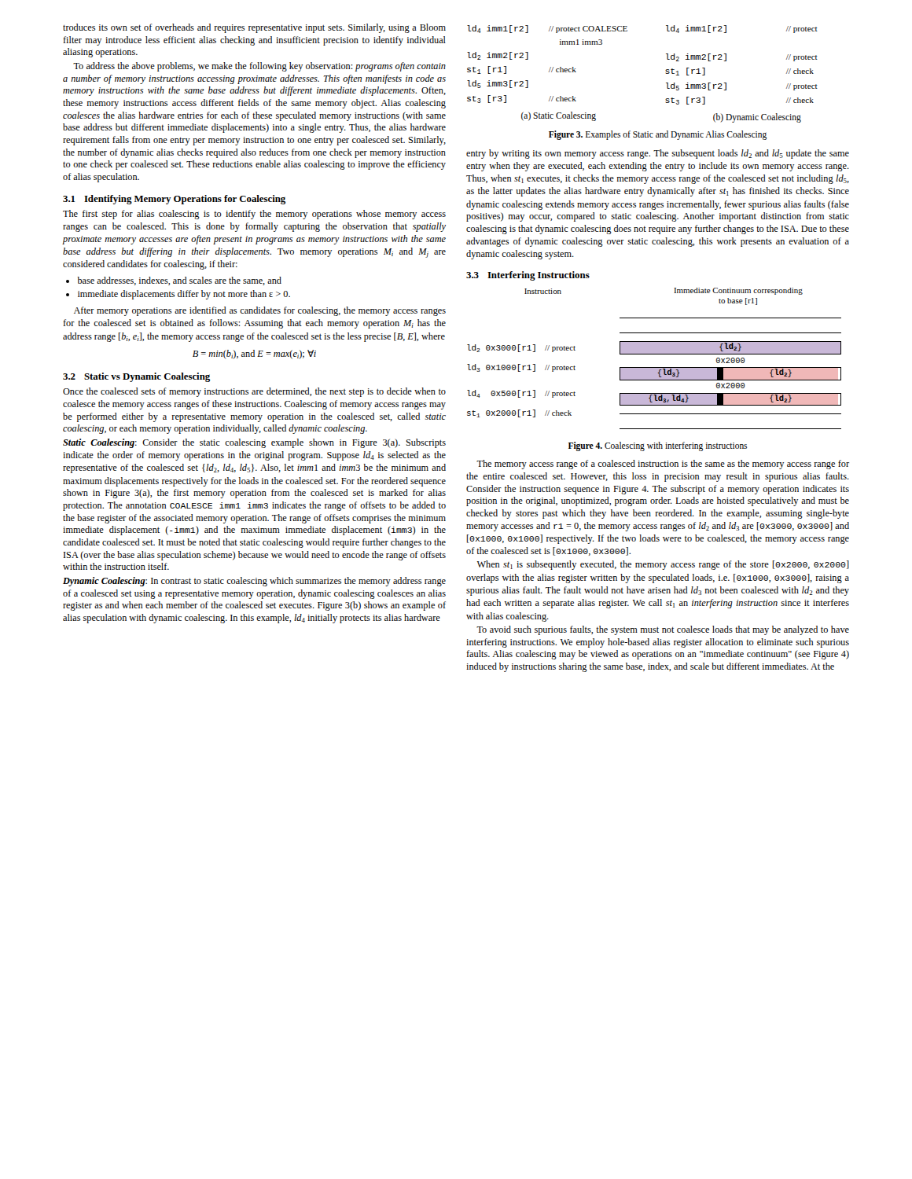troduces its own set of overheads and requires representative input sets. Similarly, using a Bloom filter may introduce less efficient alias checking and insufficient precision to identify individual aliasing operations.
To address the above problems, we make the following key observation: programs often contain a number of memory instructions accessing proximate addresses. This often manifests in code as memory instructions with the same base address but different immediate displacements. Often, these memory instructions access different fields of the same memory object. Alias coalescing coalesces the alias hardware entries for each of these speculated memory instructions (with same base address but different immediate displacements) into a single entry. Thus, the alias hardware requirement falls from one entry per memory instruction to one entry per coalesced set. Similarly, the number of dynamic alias checks required also reduces from one check per memory instruction to one check per coalesced set. These reductions enable alias coalescing to improve the efficiency of alias speculation.
3.1 Identifying Memory Operations for Coalescing
The first step for alias coalescing is to identify the memory operations whose memory access ranges can be coalesced. This is done by formally capturing the observation that spatially proximate memory accesses are often present in programs as memory instructions with the same base address but differing in their displacements. Two memory operations Mi and Mj are considered candidates for coalescing, if their:
base addresses, indexes, and scales are the same, and
immediate displacements differ by not more than ε > 0.
After memory operations are identified as candidates for coalescing, the memory access ranges for the coalesced set is obtained as follows: Assuming that each memory operation Mi has the address range [bi, ei], the memory access range of the coalesced set is the less precise [B, E], where
B = min(bi), and E = max(ei); ∀i
3.2 Static vs Dynamic Coalescing
Once the coalesced sets of memory instructions are determined, the next step is to decide when to coalesce the memory access ranges of these instructions. Coalescing of memory access ranges may be performed either by a representative memory operation in the coalesced set, called static coalescing, or each memory operation individually, called dynamic coalescing.
Static Coalescing: Consider the static coalescing example shown in Figure 3(a). Subscripts indicate the order of memory operations in the original program. Suppose ld4 is selected as the representative of the coalesced set {ld2, ld4, ld5}. Also, let imm1 and imm3 be the minimum and maximum displacements respectively for the loads in the coalesced set. For the reordered sequence shown in Figure 3(a), the first memory operation from the coalesced set is marked for alias protection. The annotation COALESCE imm1 imm3 indicates the range of offsets to be added to the base register of the associated memory operation. The range of offsets comprises the minimum immediate displacement (-imm1) and the maximum immediate displacement (imm3) in the candidate coalesced set. It must be noted that static coalescing would require further changes to the ISA (over the base alias speculation scheme) because we would need to encode the range of offsets within the instruction itself.
Dynamic Coalescing: In contrast to static coalescing which summarizes the memory address range of a coalesced set using a representative memory operation, dynamic coalescing coalesces an alias register as and when each member of the coalesced set executes. Figure 3(b) shows an example of alias speculation with dynamic coalescing. In this example, ld4 initially protects its alias hardware
| ld 4 imm1[r2] | // protect COALESCE imm1 imm3 |
| ld 2 imm2[r2] | |
| st 1 [r1] | // check |
| ld 5 imm3[r2] | |
| st 3 [r3] | // check |
(a) Static Coalescing
| ld 4 imm1[r2] | // protect |
| ld 2 imm2[r2] | // protect |
| st 1 [r1] | // check |
| ld 5 imm3[r2] | // protect |
| st 3 [r3] | // check |
(b) Dynamic Coalescing
Figure 3. Examples of Static and Dynamic Alias Coalescing
entry by writing its own memory access range. The subsequent loads ld2 and ld5 update the same entry when they are executed, each extending the entry to include its own memory access range. Thus, when st1 executes, it checks the memory access range of the coalesced set not including ld5, as the latter updates the alias hardware entry dynamically after st1 has finished its checks. Since dynamic coalescing extends memory access ranges incrementally, fewer spurious alias faults (false positives) may occur, compared to static coalescing. Another important distinction from static coalescing is that dynamic coalescing does not require any further changes to the ISA. Due to these advantages of dynamic coalescing over static coalescing, this work presents an evaluation of a dynamic coalescing system.
3.3 Interfering Instructions
Instruction
Immediate Continuum corresponding
to base [r1]
ld2 0x3000[r1]// protect
{ld2}
ld3 0x1000[r1]// protect
0x2000
{ld3}
{ld2}
ld4 0x500[r1]// protect
0x2000
{ld3,ld4}
{ld2}
st1 0x2000[r1]// check
Figure 4. Coalescing with interfering instructions
The memory access range of a coalesced instruction is the same as the memory access range for the entire coalesced set. However, this loss in precision may result in spurious alias faults. Consider the instruction sequence in Figure 4. The subscript of a memory operation indicates its position in the original, unoptimized, program order. Loads are hoisted speculatively and must be checked by stores past which they have been reordered. In the example, assuming single-byte memory accesses and r1 = 0, the memory access ranges of ld2 and ld3 are [0x3000, 0x3000] and [0x1000, 0x1000] respectively. If the two loads were to be coalesced, the memory access range of the coalesced set is [0x1000, 0x3000].
When st1 is subsequently executed, the memory access range of the store [0x2000, 0x2000] overlaps with the alias register written by the speculated loads, i.e. [0x1000, 0x3000], raising a spurious alias fault. The fault would not have arisen had ld3 not been coalesced with ld2 and they had each written a separate alias register. We call st1 an interfering instruction since it interferes with alias coalescing.
To avoid such spurious faults, the system must not coalesce loads that may be analyzed to have interfering instructions. We employ hole-based alias register allocation to eliminate such spurious faults. Alias coalescing may be viewed as operations on an "immediate continuum" (see Figure 4) induced by instructions sharing the same base, index, and scale but different immediates. At the